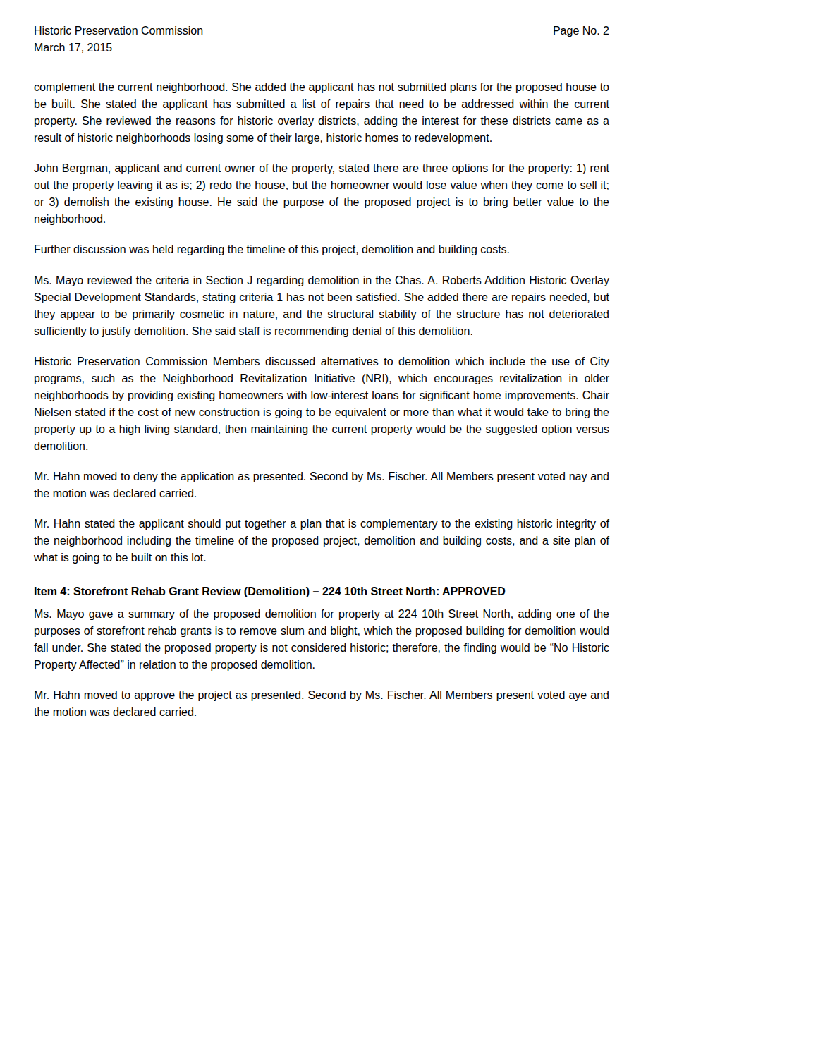Historic Preservation Commission
March 17, 2015
Page No. 2
complement the current neighborhood. She added the applicant has not submitted plans for the proposed house to be built. She stated the applicant has submitted a list of repairs that need to be addressed within the current property. She reviewed the reasons for historic overlay districts, adding the interest for these districts came as a result of historic neighborhoods losing some of their large, historic homes to redevelopment.
John Bergman, applicant and current owner of the property, stated there are three options for the property: 1) rent out the property leaving it as is; 2) redo the house, but the homeowner would lose value when they come to sell it; or 3) demolish the existing house. He said the purpose of the proposed project is to bring better value to the neighborhood.
Further discussion was held regarding the timeline of this project, demolition and building costs.
Ms. Mayo reviewed the criteria in Section J regarding demolition in the Chas. A. Roberts Addition Historic Overlay Special Development Standards, stating criteria 1 has not been satisfied. She added there are repairs needed, but they appear to be primarily cosmetic in nature, and the structural stability of the structure has not deteriorated sufficiently to justify demolition. She said staff is recommending denial of this demolition.
Historic Preservation Commission Members discussed alternatives to demolition which include the use of City programs, such as the Neighborhood Revitalization Initiative (NRI), which encourages revitalization in older neighborhoods by providing existing homeowners with low-interest loans for significant home improvements. Chair Nielsen stated if the cost of new construction is going to be equivalent or more than what it would take to bring the property up to a high living standard, then maintaining the current property would be the suggested option versus demolition.
Mr. Hahn moved to deny the application as presented. Second by Ms. Fischer. All Members present voted nay and the motion was declared carried.
Mr. Hahn stated the applicant should put together a plan that is complementary to the existing historic integrity of the neighborhood including the timeline of the proposed project, demolition and building costs, and a site plan of what is going to be built on this lot.
Item 4: Storefront Rehab Grant Review (Demolition) – 224 10th Street North: APPROVED
Ms. Mayo gave a summary of the proposed demolition for property at 224 10th Street North, adding one of the purposes of storefront rehab grants is to remove slum and blight, which the proposed building for demolition would fall under. She stated the proposed property is not considered historic; therefore, the finding would be “No Historic Property Affected” in relation to the proposed demolition.
Mr. Hahn moved to approve the project as presented. Second by Ms. Fischer. All Members present voted aye and the motion was declared carried.